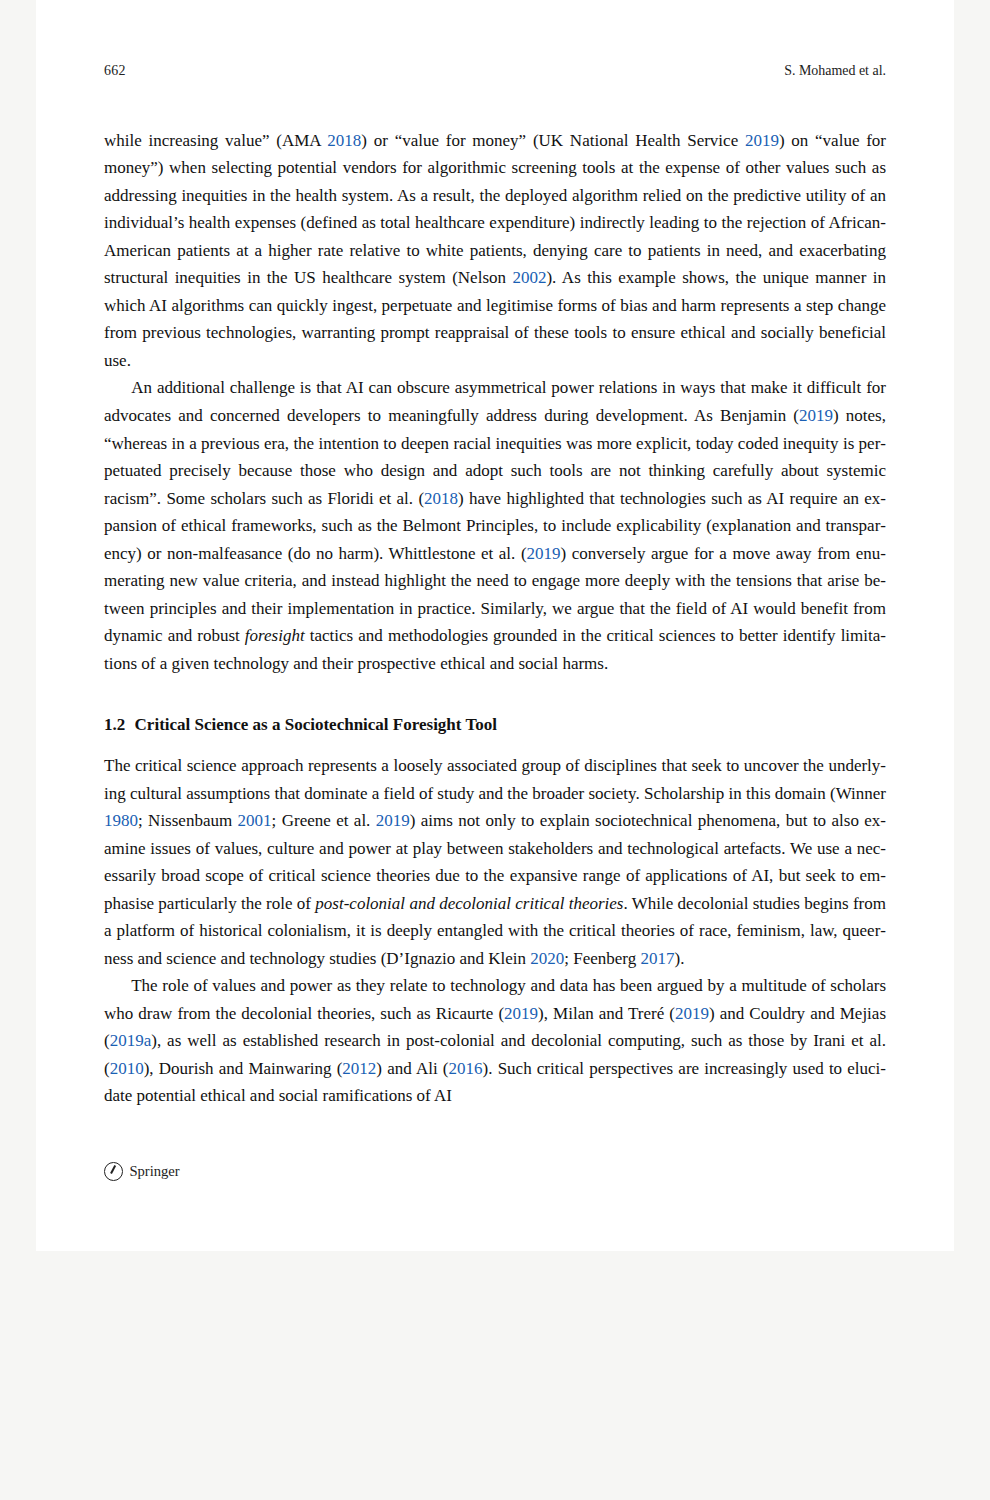662 S. Mohamed et al.
while increasing value” (AMA 2018) or “value for money” (UK National Health Service 2019) on “value for money”) when selecting potential vendors for algorithmic screening tools at the expense of other values such as addressing inequities in the health system. As a result, the deployed algorithm relied on the predictive utility of an individual’s health expenses (defined as total healthcare expenditure) indirectly leading to the rejection of African-American patients at a higher rate relative to white patients, denying care to patients in need, and exacerbating structural inequities in the US healthcare system (Nelson 2002). As this example shows, the unique manner in which AI algorithms can quickly ingest, perpetuate and legitimise forms of bias and harm represents a step change from previous technologies, warranting prompt reappraisal of these tools to ensure ethical and socially beneficial use.
An additional challenge is that AI can obscure asymmetrical power relations in ways that make it difficult for advocates and concerned developers to meaningfully address during development. As Benjamin (2019) notes, “whereas in a previous era, the intention to deepen racial inequities was more explicit, today coded inequity is perpetuated precisely because those who design and adopt such tools are not thinking carefully about systemic racism”. Some scholars such as Floridi et al. (2018) have highlighted that technologies such as AI require an expansion of ethical frameworks, such as the Belmont Principles, to include explicability (explanation and transparency) or non-malfeasance (do no harm). Whittlestone et al. (2019) conversely argue for a move away from enumerating new value criteria, and instead highlight the need to engage more deeply with the tensions that arise between principles and their implementation in practice. Similarly, we argue that the field of AI would benefit from dynamic and robust foresight tactics and methodologies grounded in the critical sciences to better identify limitations of a given technology and their prospective ethical and social harms.
1.2 Critical Science as a Sociotechnical Foresight Tool
The critical science approach represents a loosely associated group of disciplines that seek to uncover the underlying cultural assumptions that dominate a field of study and the broader society. Scholarship in this domain (Winner 1980; Nissenbaum 2001; Greene et al. 2019) aims not only to explain sociotechnical phenomena, but to also examine issues of values, culture and power at play between stakeholders and technological artefacts. We use a necessarily broad scope of critical science theories due to the expansive range of applications of AI, but seek to emphasise particularly the role of post-colonial and decolonial critical theories. While decolonial studies begins from a platform of historical colonialism, it is deeply entangled with the critical theories of race, feminism, law, queerness and science and technology studies (D’Ignazio and Klein 2020; Feenberg 2017).
The role of values and power as they relate to technology and data has been argued by a multitude of scholars who draw from the decolonial theories, such as Ricaurte (2019), Milan and Treré (2019) and Couldry and Mejias (2019a), as well as established research in post-colonial and decolonial computing, such as those by Irani et al. (2010), Dourish and Mainwaring (2012) and Ali (2016). Such critical perspectives are increasingly used to elucidate potential ethical and social ramifications of AI
Springer